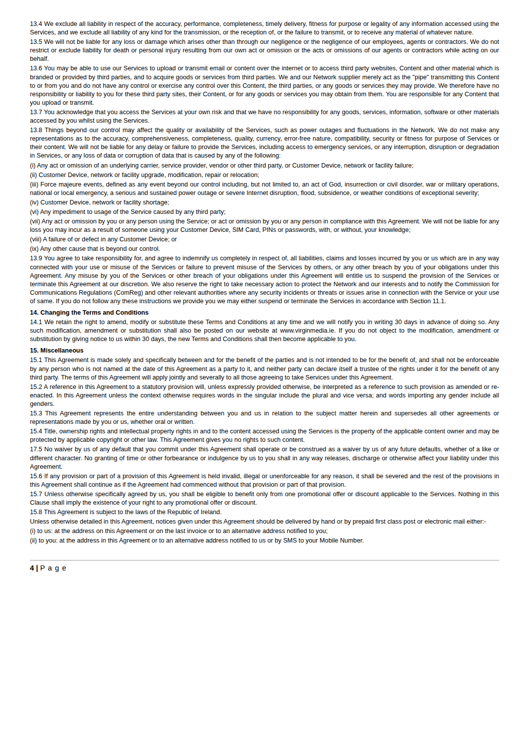13.4 We exclude all liability in respect of the accuracy, performance, completeness, timely delivery, fitness for purpose or legality of any information accessed using the Services, and we exclude all liability of any kind for the transmission, or the reception of, or the failure to transmit, or to receive any material of whatever nature.
13.5 We will not be liable for any loss or damage which arises other than through our negligence or the negligence of our employees, agents or contractors. We do not restrict or exclude liability for death or personal injury resulting from our own act or omission or the acts or omissions of our agents or contractors while acting on our behalf.
13.6 You may be able to use our Services to upload or transmit email or content over the internet or to access third party websites, Content and other material which is branded or provided by third parties, and to acquire goods or services from third parties. We and our Network supplier merely act as the "pipe" transmitting this Content to or from you and do not have any control or exercise any control over this Content, the third parties, or any goods or services they may provide. We therefore have no responsibility or liability to you for these third party sites, their Content, or for any goods or services you may obtain from them. You are responsible for any Content that you upload or transmit.
13.7 You acknowledge that you access the Services at your own risk and that we have no responsibility for any goods, services, information, software or other materials accessed by you whilst using the Services.
13.8 Things beyond our control may affect the quality or availability of the Services, such as power outages and fluctuations in the Network. We do not make any representations as to the accuracy, comprehensiveness, completeness, quality, currency, error-free nature, compatibility, security or fitness for purpose of Services or their content. We will not be liable for any delay or failure to provide the Services, including access to emergency services, or any interruption, disruption or degradation in Services, or any loss of data or corruption of data that is caused by any of the following:
(i) Any act or omission of an underlying carrier, service provider, vendor or other third party, or Customer Device, network or facility failure;
(ii) Customer Device, network or facility upgrade, modification, repair or relocation;
(iii) Force majeure events, defined as any event beyond our control including, but not limited to, an act of God, insurrection or civil disorder, war or military operations, national or local emergency, a serious and sustained power outage or severe Internet disruption, flood, subsidence, or weather conditions of exceptional severity;
(iv) Customer Device, network or facility shortage;
(vi) Any impediment to usage of the Service caused by any third party;
(vii) Any act or omission by you or any person using the Service; or act or omission by you or any person in compliance with this Agreement. We will not be liable for any loss you may incur as a result of someone using your Customer Device, SIM Card, PINs or passwords, with, or without, your knowledge;
(viii) A failure of or defect in any Customer Device; or
(ix) Any other cause that is beyond our control.
13.9 You agree to take responsibility for, and agree to indemnify us completely in respect of, all liabilities, claims and losses incurred by you or us which are in any way connected with your use or misuse of the Services or failure to prevent misuse of the Services by others, or any other breach by you of your obligations under this Agreement. Any misuse by you of the Services or other breach of your obligations under this Agreement will entitle us to suspend the provision of the Services or terminate this Agreement at our discretion. We also reserve the right to take necessary action to protect the Network and our interests and to notify the Commission for Communications Regulations (ComReg) and other relevant authorities where any security incidents or threats or issues arise in connection with the Service or your use of same. If you do not follow any these instructions we provide you we may either suspend or terminate the Services in accordance with Section 11.1.
14. Changing the Terms and Conditions
14.1 We retain the right to amend, modify or substitute these Terms and Conditions at any time and we will notify you in writing 30 days in advance of doing so. Any such modification, amendment or substitution shall also be posted on our website at www.virginmedia.ie. If you do not object to the modification, amendment or substitution by giving notice to us within 30 days, the new Terms and Conditions shall then become applicable to you.
15. Miscellaneous
15.1 This Agreement is made solely and specifically between and for the benefit of the parties and is not intended to be for the benefit of, and shall not be enforceable by any person who is not named at the date of this Agreement as a party to it, and neither party can declare itself a trustee of the rights under it for the benefit of any third party. The terms of this Agreement will apply jointly and severally to all those agreeing to take Services under this Agreement.
15.2 A reference in this Agreement to a statutory provision will, unless expressly provided otherwise, be interpreted as a reference to such provision as amended or re-enacted. In this Agreement unless the context otherwise requires words in the singular include the plural and vice versa; and words importing any gender include all genders.
15.3 This Agreement represents the entire understanding between you and us in relation to the subject matter herein and supersedes all other agreements or representations made by you or us, whether oral or written.
15.4 Title, ownership rights and intellectual property rights in and to the content accessed using the Services is the property of the applicable content owner and may be protected by applicable copyright or other law. This Agreement gives you no rights to such content.
17.5 No waiver by us of any default that you commit under this Agreement shall operate or be construed as a waiver by us of any future defaults, whether of a like or different character. No granting of time or other forbearance or indulgence by us to you shall in any way releases, discharge or otherwise affect your liability under this Agreement.
15.6 If any provision or part of a provision of this Agreement is held invalid, illegal or unenforceable for any reason, it shall be severed and the rest of the provisions in this Agreement shall continue as if the Agreement had commenced without that provision or part of that provision.
15.7 Unless otherwise specifically agreed by us, you shall be eligible to benefit only from one promotional offer or discount applicable to the Services. Nothing in this Clause shall imply the existence of your right to any promotional offer or discount.
15.8 This Agreement is subject to the laws of the Republic of Ireland.
Unless otherwise detailed in this Agreement, notices given under this Agreement should be delivered by hand or by prepaid first class post or electronic mail either:-
(i) to us: at the address on this Agreement or on the last invoice or to an alternative address notified to you;
(ii) to you: at the address in this Agreement or to an alternative address notified to us or by SMS to your Mobile Number.
4 | P a g e